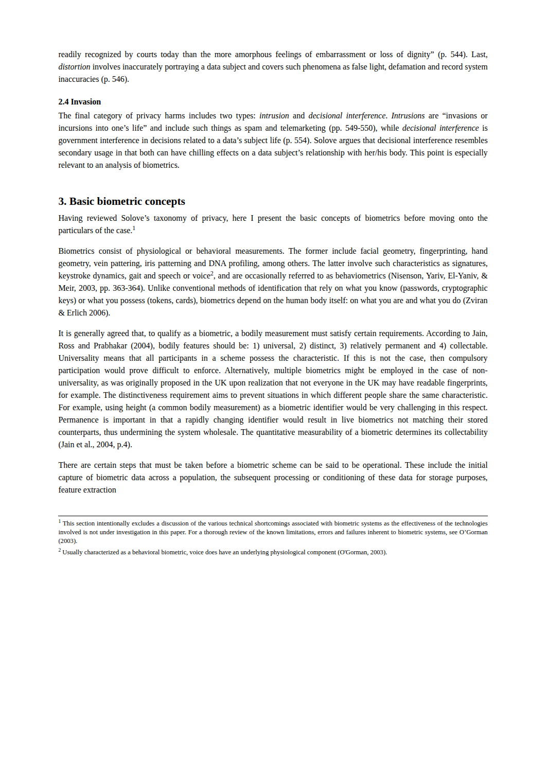readily recognized by courts today than the more amorphous feelings of embarrassment or loss of dignity” (p. 544). Last, distortion involves inaccurately portraying a data subject and covers such phenomena as false light, defamation and record system inaccuracies (p. 546).
2.4 Invasion
The final category of privacy harms includes two types: intrusion and decisional interference. Intrusions are “invasions or incursions into one’s life” and include such things as spam and telemarketing (pp. 549-550), while decisional interference is government interference in decisions related to a data’s subject life (p. 554). Solove argues that decisional interference resembles secondary usage in that both can have chilling effects on a data subject’s relationship with her/his body. This point is especially relevant to an analysis of biometrics.
3. Basic biometric concepts
Having reviewed Solove’s taxonomy of privacy, here I present the basic concepts of biometrics before moving onto the particulars of the case.1
Biometrics consist of physiological or behavioral measurements. The former include facial geometry, fingerprinting, hand geometry, vein pattering, iris patterning and DNA profiling, among others. The latter involve such characteristics as signatures, keystroke dynamics, gait and speech or voice2, and are occasionally referred to as behaviometrics (Nisenson, Yariv, El-Yaniv, & Meir, 2003, pp. 363-364). Unlike conventional methods of identification that rely on what you know (passwords, cryptographic keys) or what you possess (tokens, cards), biometrics depend on the human body itself: on what you are and what you do (Zviran & Erlich 2006).
It is generally agreed that, to qualify as a biometric, a bodily measurement must satisfy certain requirements. According to Jain, Ross and Prabhakar (2004), bodily features should be: 1) universal, 2) distinct, 3) relatively permanent and 4) collectable. Universality means that all participants in a scheme possess the characteristic. If this is not the case, then compulsory participation would prove difficult to enforce. Alternatively, multiple biometrics might be employed in the case of non-universality, as was originally proposed in the UK upon realization that not everyone in the UK may have readable fingerprints, for example. The distinctiveness requirement aims to prevent situations in which different people share the same characteristic. For example, using height (a common bodily measurement) as a biometric identifier would be very challenging in this respect. Permanence is important in that a rapidly changing identifier would result in live biometrics not matching their stored counterparts, thus undermining the system wholesale. The quantitative measurability of a biometric determines its collectability (Jain et al., 2004, p.4).
There are certain steps that must be taken before a biometric scheme can be said to be operational. These include the initial capture of biometric data across a population, the subsequent processing or conditioning of these data for storage purposes, feature extraction
1 This section intentionally excludes a discussion of the various technical shortcomings associated with biometric systems as the effectiveness of the technologies involved is not under investigation in this paper. For a thorough review of the known limitations, errors and failures inherent to biometric systems, see O’Gorman (2003).
2 Usually characterized as a behavioral biometric, voice does have an underlying physiological component (O'Gorman, 2003).